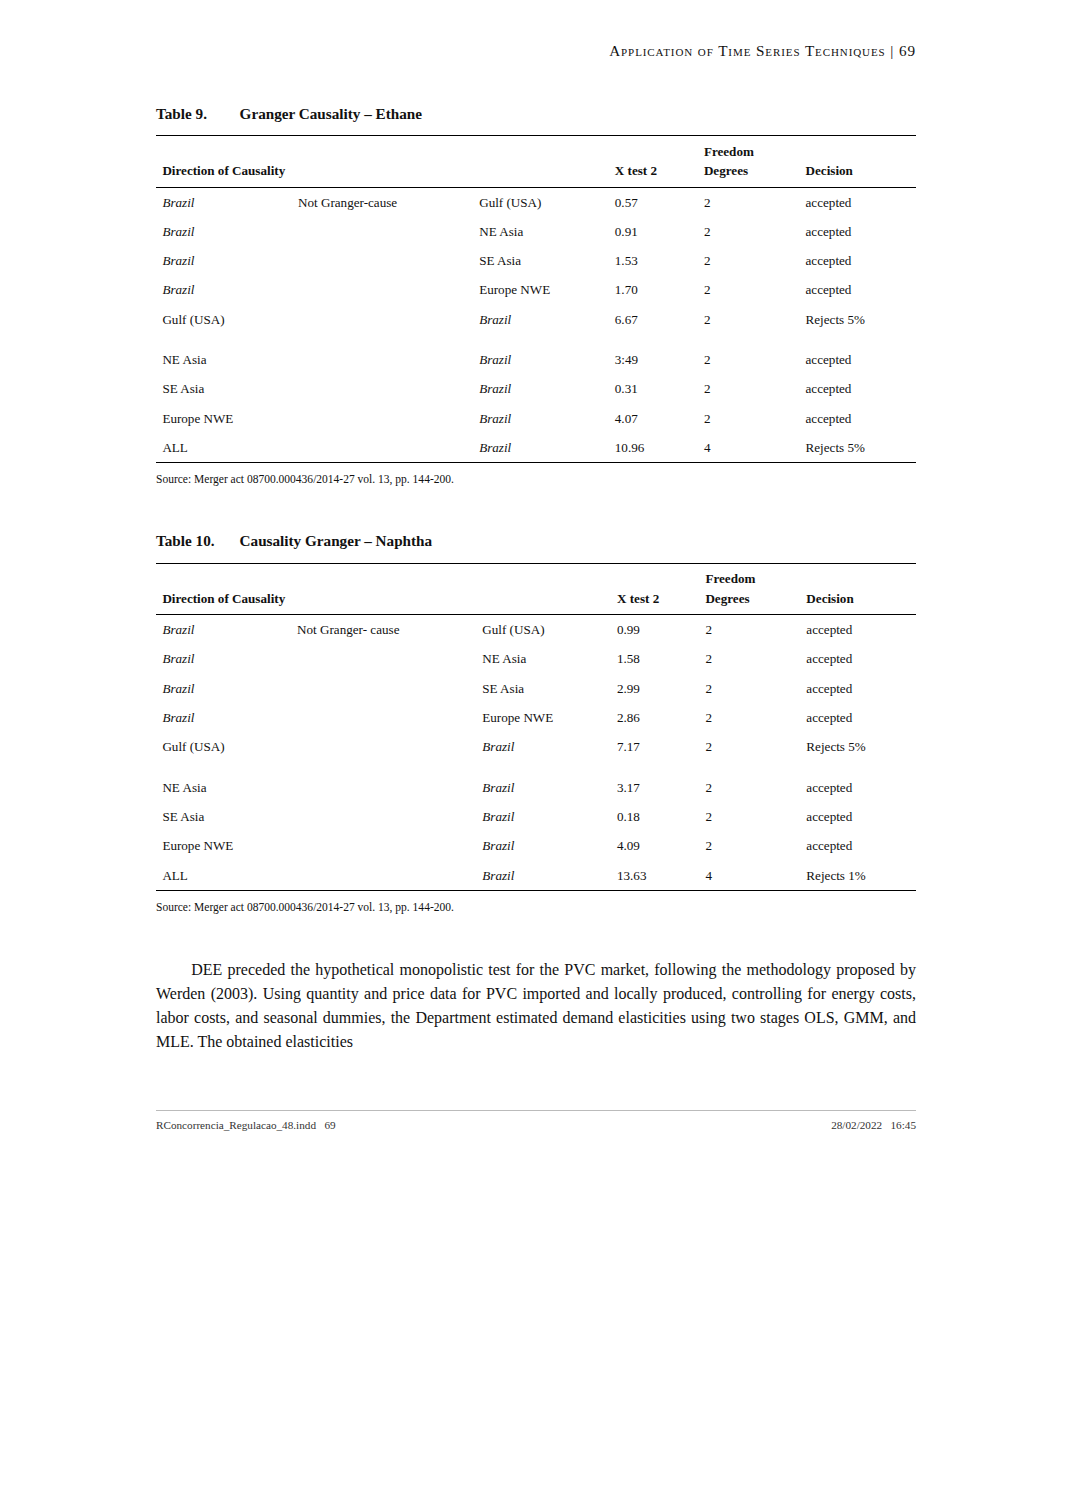Application of Time Series Techniques | 69
Table 9. Granger Causality – Ethane
| Direction of Causality | X test 2 | Freedom Degrees | Decision |
| --- | --- | --- | --- |
| Brazil | Not Granger-cause | Gulf (USA) | 0.57 | 2 | accepted |
| Brazil | | NE Asia | 0.91 | 2 | accepted |
| Brazil | | SE Asia | 1.53 | 2 | accepted |
| Brazil | | Europe NWE | 1.70 | 2 | accepted |
| Gulf (USA) | | Brazil | 6.67 | 2 | Rejects 5% |
| NE Asia | | Brazil | 3:49 | 2 | accepted |
| SE Asia | | Brazil | 0.31 | 2 | accepted |
| Europe NWE | | Brazil | 4.07 | 2 | accepted |
| ALL | | Brazil | 10.96 | 4 | Rejects 5% |
Source: Merger act 08700.000436/2014-27 vol. 13, pp. 144-200.
Table 10. Causality Granger – Naphtha
| Direction of Causality | X test 2 | Freedom Degrees | Decision |
| --- | --- | --- | --- |
| Brazil | Not Granger- cause | Gulf (USA) | 0.99 | 2 | accepted |
| Brazil | | NE Asia | 1.58 | 2 | accepted |
| Brazil | | SE Asia | 2.99 | 2 | accepted |
| Brazil | | Europe NWE | 2.86 | 2 | accepted |
| Gulf (USA) | | Brazil | 7.17 | 2 | Rejects 5% |
| NE Asia | | Brazil | 3.17 | 2 | accepted |
| SE Asia | | Brazil | 0.18 | 2 | accepted |
| Europe NWE | | Brazil | 4.09 | 2 | accepted |
| ALL | | Brazil | 13.63 | 4 | Rejects 1% |
Source: Merger act 08700.000436/2014-27 vol. 13, pp. 144-200.
DEE preceded the hypothetical monopolistic test for the PVC market, following the methodology proposed by Werden (2003). Using quantity and price data for PVC imported and locally produced, controlling for energy costs, labor costs, and seasonal dummies, the Department estimated demand elasticities using two stages OLS, GMM, and MLE. The obtained elasticities
RConcorrencia_Regulacao_48.indd 69 28/02/2022 16:45